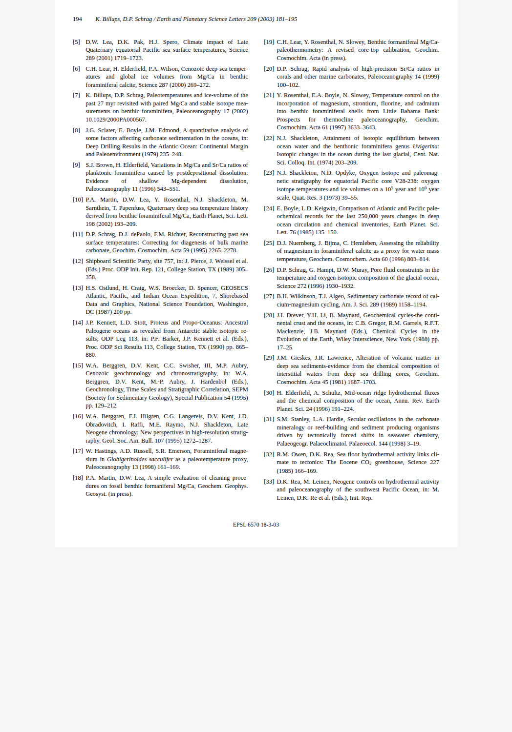194 K. Billups, D.P. Schrag / Earth and Planetary Science Letters 209 (2003) 181–195
[5] D.W. Lea, D.K. Pak, H.J. Spero, Climate impact of Late Quaternary equatorial Pacific sea surface temperatures, Science 289 (2001) 1719–1723.
[6] C.H. Lear, H. Elderfield, P.A. Wilson, Cenozoic deep-sea temperatures and global ice volumes from Mg/Ca in benthic foraminiferal calcite, Science 287 (2000) 269–272.
[7] K. Billups, D.P. Schrag, Paleotemperatures and ice-volume of the past 27 myr revisited with paired Mg/Ca and stable isotope measurements on benthic foraminifera, Paleoceanography 17 (2002) 10.1029/2000PA000567.
[8] J.G. Sclater, E. Boyle, J.M. Edmond, A quantitative analysis of some factors affecting carbonate sedimentation in the oceans, in: Deep Drilling Results in the Atlantic Ocean: Continental Margin and Paleoenvironment (1979) 235–248.
[9] S.J. Brown, H. Elderfield, Variations in Mg/Ca and Sr/Ca ratios of planktonic foraminifera caused by postdepositional dissolution: Evidence of shallow Mg-dependent dissolution, Paleoceanography 11 (1996) 543–551.
[10] P.A. Martin, D.W. Lea, Y. Rosenthal, N.J. Shackleton, M. Sarnthein, T. Papenfuss, Quaternary deep sea temperature history derived from benthic foraminiferal Mg/Ca, Earth Planet, Sci. Lett. 198 (2002) 193–209.
[11] D.P. Schrag, D.J. dePaolo, F.M. Richter, Reconstructing past sea surface temperatures: Correcting for diagenesis of bulk marine carbonate, Geochim. Cosmochim. Acta 59 (1995) 2265–2278.
[12] Shipboard Scientific Party, site 757, in: J. Pierce, J. Weissel et al. (Eds.) Proc. ODP Init. Rep. 121, College Station, TX (1989) 305–358.
[13] H.S. Ostlund, H. Craig, W.S. Broecker, D. Spencer, GEOSECS Atlantic, Pacific, and Indian Ocean Expedition, 7, Shorebased Data and Graphics, National Science Foundation, Washington, DC (1987) 200 pp.
[14] J.P. Kennett, L.D. Stott, Proteus and Propo-Oceanus: Ancestral Paleogene oceans as revealed from Antarctic stable isotopic results; ODP Leg 113, in: P.F. Barker, J.P. Kennett et al. (Eds.), Proc. ODP Sci Results 113, College Station, TX (1990) pp. 865–880.
[15] W.A. Berggren, D.V. Kent, C.C. Swisher, III, M.P. Aubry, Cenozoic geochronology and chronostratigraphy, in: W.A. Berggren, D.V. Kent, M.-P. Aubry, J. Hardenbol (Eds.), Geochronology, Time Scales and Stratigraphic Correlation, SEPM (Society for Sedimentary Geology), Special Publication 54 (1995) pp. 129–212.
[16] W.A. Berggren, F.J. Hilgren, C.G. Langereis, D.V. Kent, J.D. Obradovitch, I. Raffi, M.E. Raymo, N.J. Shackleton, Late Neogene chronology: New perspectives in high-resolution stratigraphy, Geol. Soc. Am. Bull. 107 (1995) 1272–1287.
[17] W. Hastings, A.D. Russell, S.R. Emerson, Foraminiferal magnesium in Globigerinoides sacculifer as a paleotemperature proxy, Paleoceanography 13 (1998) 161–169.
[18] P.A. Martin, D.W. Lea, A simple evaluation of cleaning procedures on fossil benthic formaniferal Mg/Ca, Geochem. Geophys. Geosyst. (in press).
[19] C.H. Lear, Y. Rosenthal, N. Slowey, Benthic formaniferal Mg/Ca-paleothermometry: A revised core-top calibration, Geochim. Cosmochim. Acta (in press).
[20] D.P. Schrag, Rapid analysis of high-precision Sr/Ca ratios in corals and other marine carbonates, Paleoceanography 14 (1999) 100–102.
[21] Y. Rosenthal, E.A. Boyle, N. Slowey, Temperature control on the incorporation of magnesium, strontium, fluorine, and cadmium into benthic foraminiferal shells from Little Bahama Bank: Prospects for thermocline paleoceanography, Geochim. Cosmochim. Acta 61 (1997) 3633–3643.
[22] N.J. Shackleton, Attainment of isotopic equilibrium between ocean water and the benthonic foraminifera genus Uvigerina: Isotopic changes in the ocean during the last glacial, Cent. Nat. Sci. Colloq. Int. (1974) 203–209.
[23] N.J. Shackleton, N.D. Opdyke, Oxygen isotope and paleomagnetic stratigraphy for equatorial Pacific core V28-238: oxygen isotope temperatures and ice volumes on a 105 year and 106 year scale, Quat. Res. 3 (1973) 39–55.
[24] E. Boyle, L.D. Keigwin, Comparison of Atlantic and Pacific paleochemical records for the last 250,000 years changes in deep ocean circulation and chemical inventories, Earth Planet. Sci. Lett. 76 (1985) 135–150.
[25] D.J. Nuernberg, J. Bijma, C. Hemleben, Assessing the reliability of magnesium in foraminiferal calcite as a proxy for water mass temperature, Geochem. Cosmochem. Acta 60 (1996) 803–814.
[26] D.P. Schrag, G. Hampt, D.W. Muray, Pore fluid constraints in the temperature and oxygen isotopic composition of the glacial ocean, Science 272 (1996) 1930–1932.
[27] B.H. Wilkinson, T.J. Algeo, Sedimentary carbonate record of calcium-magnesium cycling, Am. J. Sci. 289 (1989) 1158–1194.
[28] J.I. Drever, Y.H. Li, B. Maynard, Geochemical cycles-the continental crust and the oceans, in: C.B. Gregor, R.M. Garrels, R.F.T. Mackenzie, J.B. Maynard (Eds.), Chemical Cycles in the Evolution of the Earth, Wiley Interscience, New York (1988) pp. 17–25.
[29] J.M. Gieskes, J.R. Lawrence, Alteration of volcanic matter in deep sea sediments-evidence from the chemical composition of interstitial waters from deep sea drilling cores, Geochim. Cosmochim. Acta 45 (1981) 1687–1703.
[30] H. Elderfield, A. Schultz, Mid-ocean ridge hydrothermal fluxes and the chemical composition of the ocean, Annu. Rev. Earth Planet. Sci. 24 (1996) 191–224.
[31] S.M. Stanley, L.A. Hardie, Secular oscillations in the carbonate mineralogy or reef-building and sediment producing organisms driven by tectonically forced shifts in seawater chemistry, Palaeogeogr. Palaeoclimatol. Palaeoecol. 144 (1998) 3–19.
[32] R.M. Owen, D.K. Rea, Sea floor hydrothermal activity links climate to tectonics: The Eocene CO2 greenhouse, Science 227 (1985) 166–169.
[33] D.K. Rea, M. Leinen, Neogene controls on hydrothermal activity and paleoceanography of the southwest Pacific Ocean, in: M. Leinen, D.K. Re et al. (Eds.), Init. Rep.
EPSL 6570 18-3-03